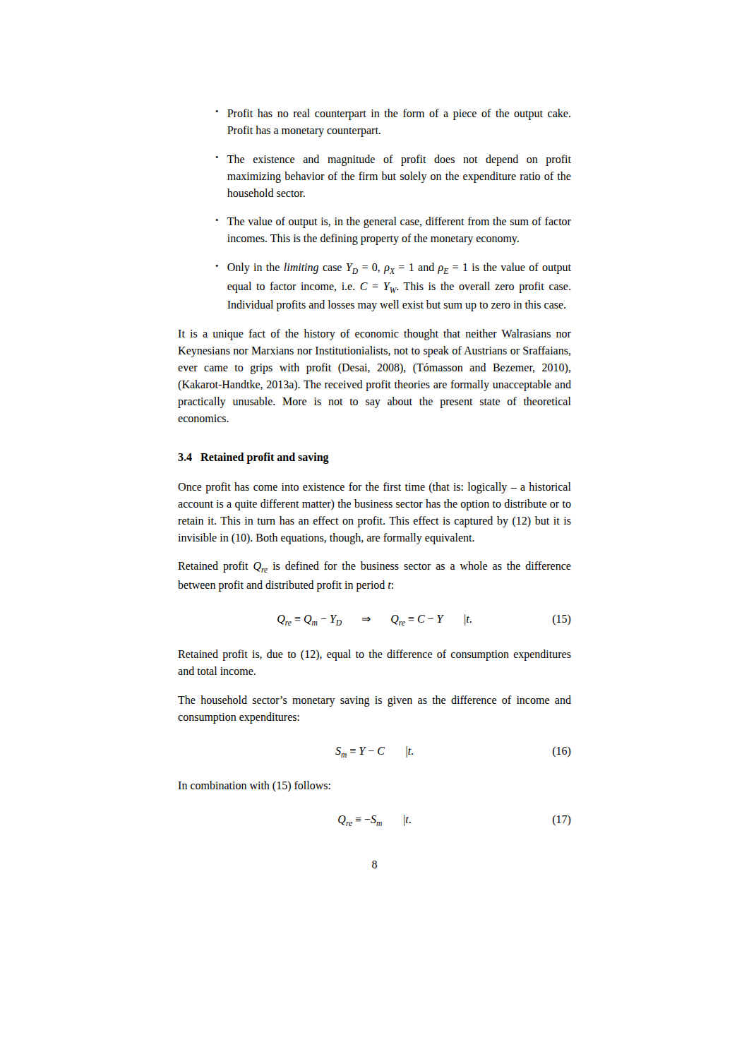Profit has no real counterpart in the form of a piece of the output cake. Profit has a monetary counterpart.
The existence and magnitude of profit does not depend on profit maximizing behavior of the firm but solely on the expenditure ratio of the household sector.
The value of output is, in the general case, different from the sum of factor incomes. This is the defining property of the monetary economy.
Only in the limiting case YD = 0, ρX = 1 and ρE = 1 is the value of output equal to factor income, i.e. C = YW. This is the overall zero profit case. Individual profits and losses may well exist but sum up to zero in this case.
It is a unique fact of the history of economic thought that neither Walrasians nor Keynesians nor Marxians nor Institutionialists, not to speak of Austrians or Sraffaians, ever came to grips with profit (Desai, 2008), (Tómasson and Bezemer, 2010), (Kakarot-Handtke, 2013a). The received profit theories are formally unacceptable and practically unusable. More is not to say about the present state of theoretical economics.
3.4 Retained profit and saving
Once profit has come into existence for the first time (that is: logically – a historical account is a quite different matter) the business sector has the option to distribute or to retain it. This in turn has an effect on profit. This effect is captured by (12) but it is invisible in (10). Both equations, though, are formally equivalent.
Retained profit Qre is defined for the business sector as a whole as the difference between profit and distributed profit in period t:
Qre ≡ Qm − YD ⇒ Qre ≡ C − Y |t. (15)
Retained profit is, due to (12), equal to the difference of consumption expenditures and total income.
The household sector’s monetary saving is given as the difference of income and consumption expenditures:
Sm ≡ Y − C |t. (16)
In combination with (15) follows:
Qre ≡ −Sm |t. (17)
8